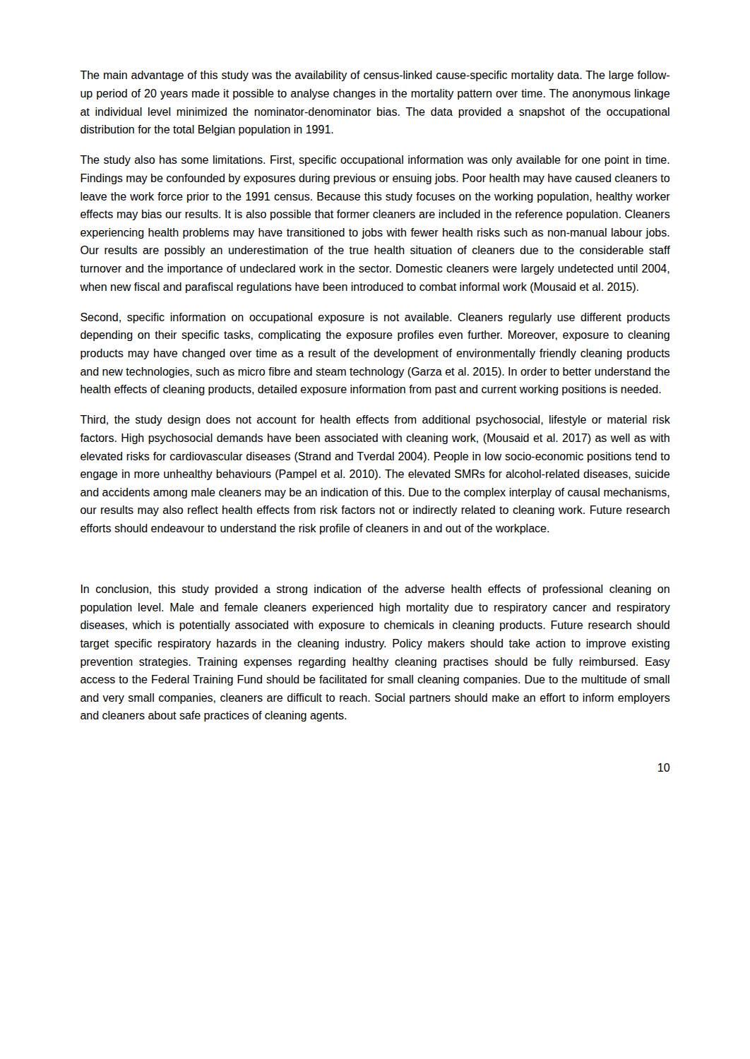The main advantage of this study was the availability of census-linked cause-specific mortality data. The large follow-up period of 20 years made it possible to analyse changes in the mortality pattern over time. The anonymous linkage at individual level minimized the nominator-denominator bias. The data provided a snapshot of the occupational distribution for the total Belgian population in 1991.
The study also has some limitations. First, specific occupational information was only available for one point in time. Findings may be confounded by exposures during previous or ensuing jobs. Poor health may have caused cleaners to leave the work force prior to the 1991 census. Because this study focuses on the working population, healthy worker effects may bias our results. It is also possible that former cleaners are included in the reference population. Cleaners experiencing health problems may have transitioned to jobs with fewer health risks such as non-manual labour jobs. Our results are possibly an underestimation of the true health situation of cleaners due to the considerable staff turnover and the importance of undeclared work in the sector. Domestic cleaners were largely undetected until 2004, when new fiscal and parafiscal regulations have been introduced to combat informal work (Mousaid et al. 2015).
Second, specific information on occupational exposure is not available. Cleaners regularly use different products depending on their specific tasks, complicating the exposure profiles even further. Moreover, exposure to cleaning products may have changed over time as a result of the development of environmentally friendly cleaning products and new technologies, such as micro fibre and steam technology (Garza et al. 2015). In order to better understand the health effects of cleaning products, detailed exposure information from past and current working positions is needed.
Third, the study design does not account for health effects from additional psychosocial, lifestyle or material risk factors. High psychosocial demands have been associated with cleaning work, (Mousaid et al. 2017) as well as with elevated risks for cardiovascular diseases (Strand and Tverdal 2004). People in low socio-economic positions tend to engage in more unhealthy behaviours (Pampel et al. 2010). The elevated SMRs for alcohol-related diseases, suicide and accidents among male cleaners may be an indication of this. Due to the complex interplay of causal mechanisms, our results may also reflect health effects from risk factors not or indirectly related to cleaning work. Future research efforts should endeavour to understand the risk profile of cleaners in and out of the workplace.
In conclusion, this study provided a strong indication of the adverse health effects of professional cleaning on population level. Male and female cleaners experienced high mortality due to respiratory cancer and respiratory diseases, which is potentially associated with exposure to chemicals in cleaning products. Future research should target specific respiratory hazards in the cleaning industry. Policy makers should take action to improve existing prevention strategies. Training expenses regarding healthy cleaning practises should be fully reimbursed. Easy access to the Federal Training Fund should be facilitated for small cleaning companies. Due to the multitude of small and very small companies, cleaners are difficult to reach. Social partners should make an effort to inform employers and cleaners about safe practices of cleaning agents.
10